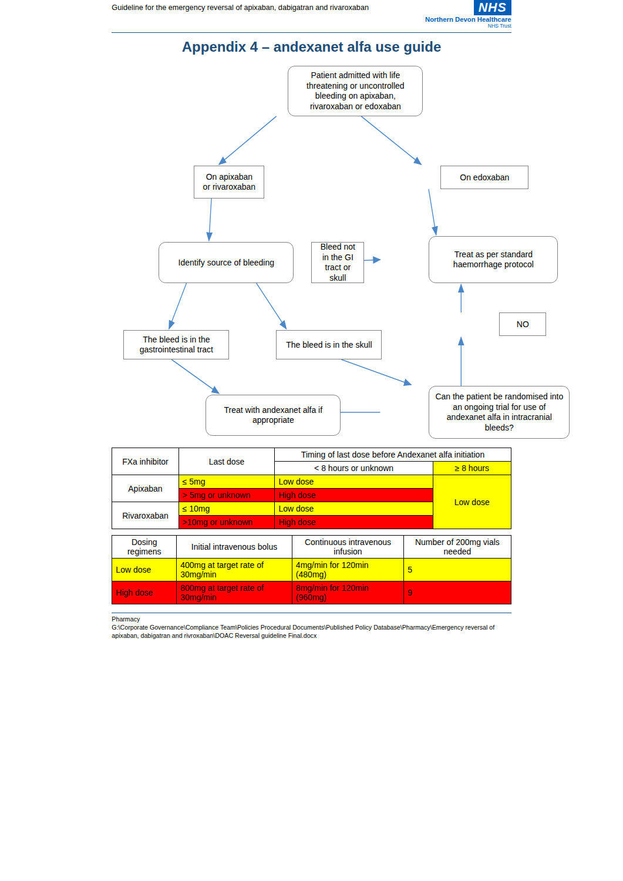Guideline for the emergency reversal of apixaban, dabigatran and rivaroxaban
NHS Northern Devon HealthcareNHS Trust
Appendix 4 – andexanet alfa use guide
Patient admitted with life threatening or uncontrolled bleeding on apixaban, rivaroxaban or edoxaban
On apixaban
or rivaroxaban
On edoxaban
Identify source of bleeding
Bleed not in the GI tract or skull
Treat as per standard haemorrhage protocol
NO
The bleed is in the gastrointestinal tract
The bleed is in the skull
Treat with andexanet alfa if appropriate
Can the patient be randomised into an ongoing trial for use of andexanet alfa in intracranial bleeds?
| FXa inhibitor | Last dose | Timing of last dose before Andexanet alfa initiation |
| --- | --- | --- |
| < 8 hours or unknown | ≥ 8 hours |
| Apixaban | ≤ 5mg | Low dose | Low dose |
| > 5mg or unknown | High dose |
| Rivaroxaban | ≤ 10mg | Low dose |
| >10mg or unknown | High dose |
| Dosing regimens | Initial intravenous bolus | Continuous intravenous infusion | Number of 200mg vials needed |
| --- | --- | --- | --- |
| Low dose | 400mg at target rate of 30mg/min | 4mg/min for 120min (480mg) | 5 |
| High dose | 800mg at target rate of 30mg/min | 8mg/min for 120min (960mg) | 9 |
Pharmacy
G:\Corporate Governance\Compliance Team\Policies Procedural Documents\Published Policy Database\Pharmacy\Emergency reversal of apixaban, dabigatran and rivroxaban\DOAC Reversal guideline Final.docx